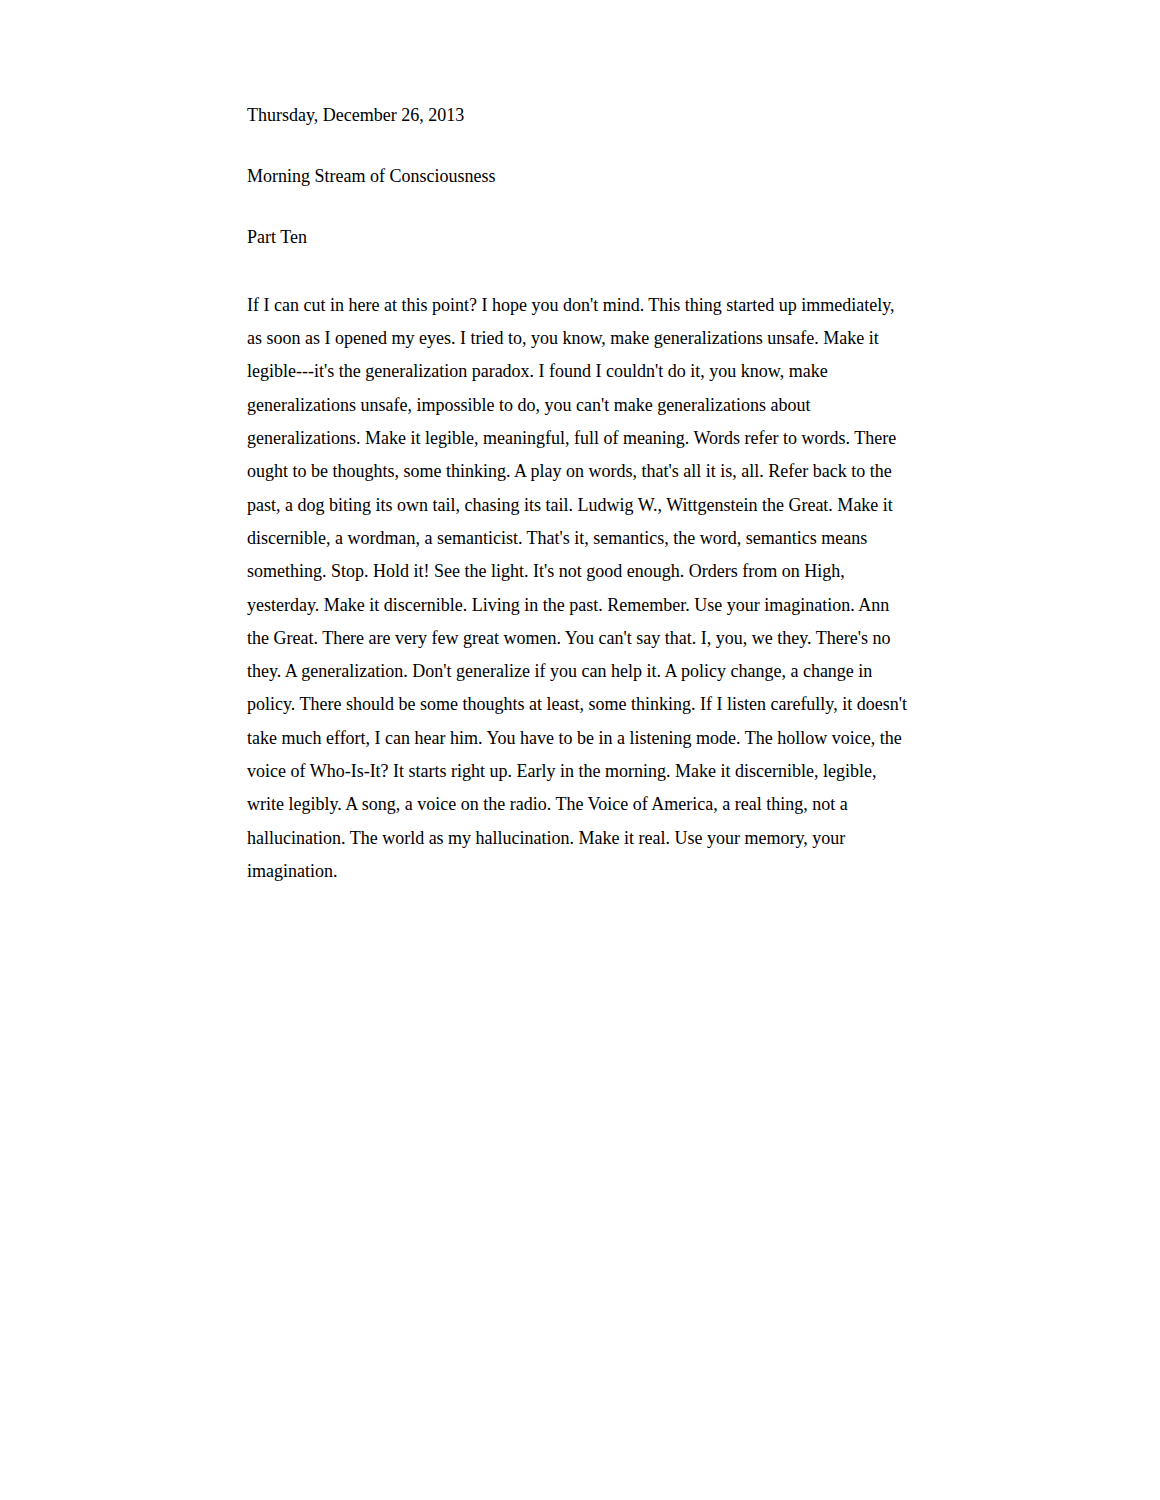Thursday, December 26, 2013
Morning Stream of Consciousness
Part Ten
If I can cut in here at this point? I hope you don't mind. This thing started up immediately, as soon as I opened my eyes. I tried to, you know, make generalizations unsafe. Make it legible---it's the generalization paradox. I found I couldn't do it, you know, make generalizations unsafe, impossible to do, you can't make generalizations about generalizations. Make it legible, meaningful, full of meaning. Words refer to words. There ought to be thoughts, some thinking. A play on words, that's all it is, all. Refer back to the past, a dog biting its own tail, chasing its tail. Ludwig W., Wittgenstein the Great. Make it discernible, a wordman, a semanticist. That's it, semantics, the word, semantics means something. Stop. Hold it! See the light. It's not good enough. Orders from on High, yesterday. Make it discernible. Living in the past. Remember. Use your imagination. Ann the Great. There are very few great women. You can't say that. I, you, we they. There's no they. A generalization. Don't generalize if you can help it. A policy change, a change in policy. There should be some thoughts at least, some thinking. If I listen carefully, it doesn't take much effort, I can hear him. You have to be in a listening mode. The hollow voice, the voice of Who-Is-It? It starts right up. Early in the morning. Make it discernible, legible, write legibly. A song, a voice on the radio. The Voice of America, a real thing, not a hallucination. The world as my hallucination. Make it real. Use your memory, your imagination.